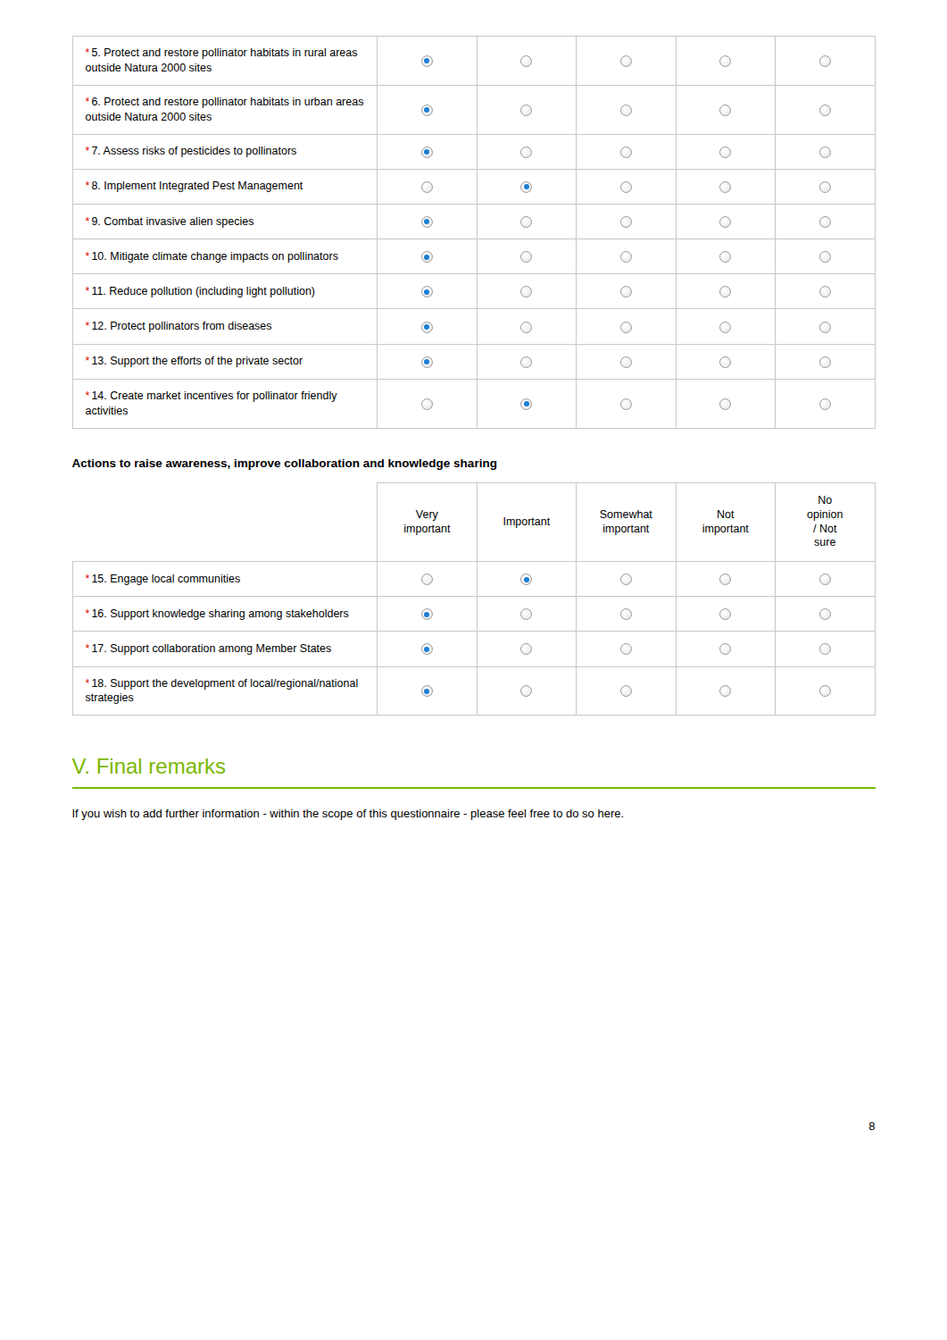| * 5. Protect and restore pollinator habitats in rural areas outside Natura 2000 sites | | | | | |
| * 6. Protect and restore pollinator habitats in urban areas outside Natura 2000 sites | | | | | |
| * 7. Assess risks of pesticides to pollinators | | | | | |
| * 8. Implement Integrated Pest Management | | | | | |
| * 9. Combat invasive alien species | | | | | |
| * 10. Mitigate climate change impacts on pollinators | | | | | |
| * 11. Reduce pollution (including light pollution) | | | | | |
| * 12. Protect pollinators from diseases | | | | | |
| * 13. Support the efforts of the private sector | | | | | |
| * 14. Create market incentives for pollinator friendly activities | | | | | |
Actions to raise awareness, improve collaboration and knowledge sharing
| | Very important | Important | Somewhat important | Not important | No opinion / Not sure |
| --- | --- | --- | --- | --- | --- |
| * 15. Engage local communities | | | | | |
| * 16. Support knowledge sharing among stakeholders | | | | | |
| * 17. Support collaboration among Member States | | | | | |
| * 18. Support the development of local/regional/national strategies | | | | | |
V. Final remarks
If you wish to add further information - within the scope of this questionnaire - please feel free to do so here.
8